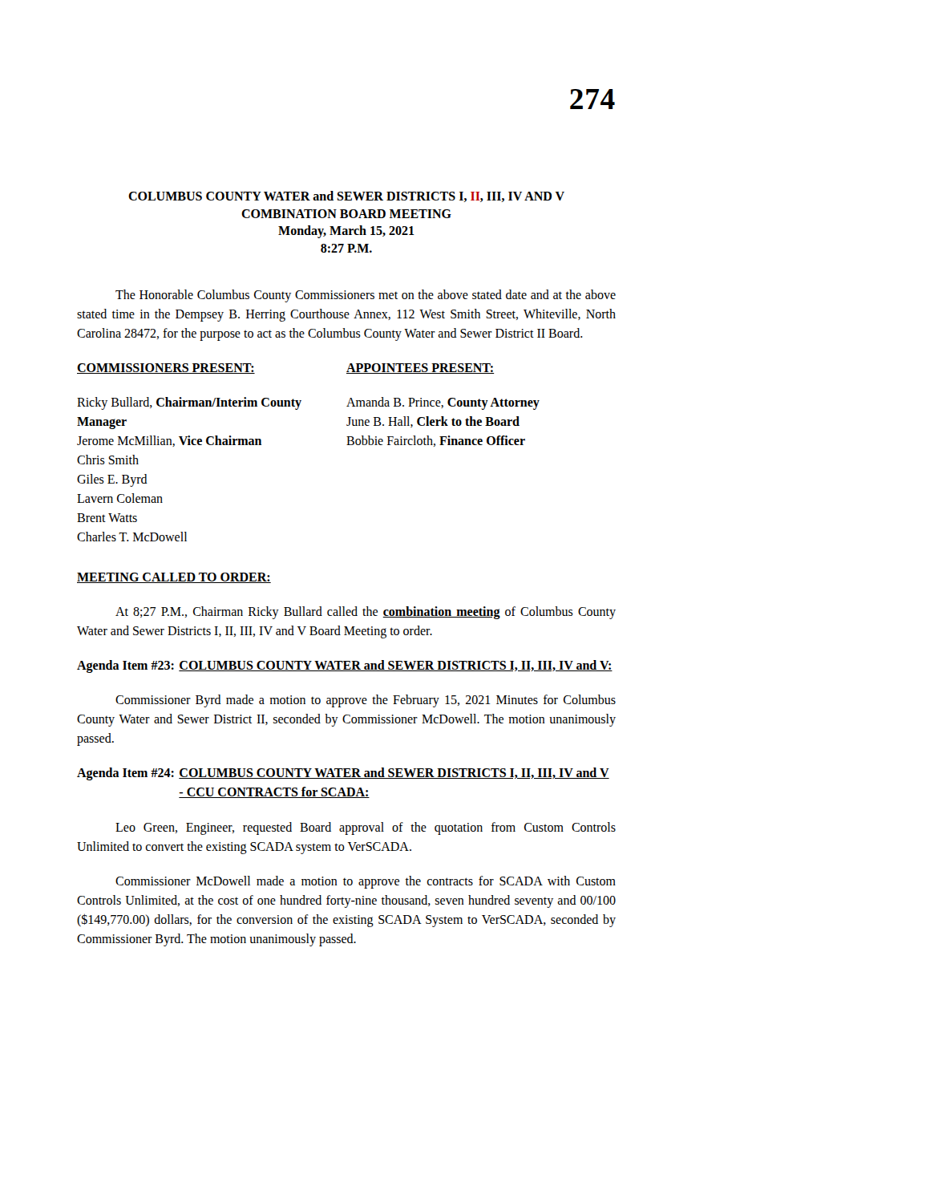274
COLUMBUS COUNTY WATER and SEWER DISTRICTS I, II, III, IV AND V COMBINATION BOARD MEETING Monday, March 15, 2021 8:27 P.M.
The Honorable Columbus County Commissioners met on the above stated date and at the above stated time in the Dempsey B. Herring Courthouse Annex, 112 West Smith Street, Whiteville, North Carolina 28472, for the purpose to act as the Columbus County Water and Sewer District II Board.
| COMMISSIONERS PRESENT: Ricky Bullard, Chairman/Interim County Manager Jerome McMillian, Vice Chairman Chris Smith Giles E. Byrd Lavern Coleman Brent Watts Charles T. McDowell | APPOINTEES PRESENT: Amanda B. Prince, County Attorney June B. Hall, Clerk to the Board Bobbie Faircloth, Finance Officer |
MEETING CALLED TO ORDER:
At 8;27 P.M., Chairman Ricky Bullard called the combination meeting of Columbus County Water and Sewer Districts I, II, III, IV and V Board Meeting to order.
Agenda Item #23: COLUMBUS COUNTY WATER and SEWER DISTRICTS I, II, III, IV and V:
Commissioner Byrd made a motion to approve the February 15, 2021 Minutes for Columbus County Water and Sewer District II, seconded by Commissioner McDowell. The motion unanimously passed.
Agenda Item #24: COLUMBUS COUNTY WATER and SEWER DISTRICTS I, II, III, IV and V - CCU CONTRACTS for SCADA:
Leo Green, Engineer, requested Board approval of the quotation from Custom Controls Unlimited to convert the existing SCADA system to VerSCADA.
Commissioner McDowell made a motion to approve the contracts for SCADA with Custom Controls Unlimited, at the cost of one hundred forty-nine thousand, seven hundred seventy and 00/100 ($149,770.00) dollars, for the conversion of the existing SCADA System to VerSCADA, seconded by Commissioner Byrd. The motion unanimously passed.